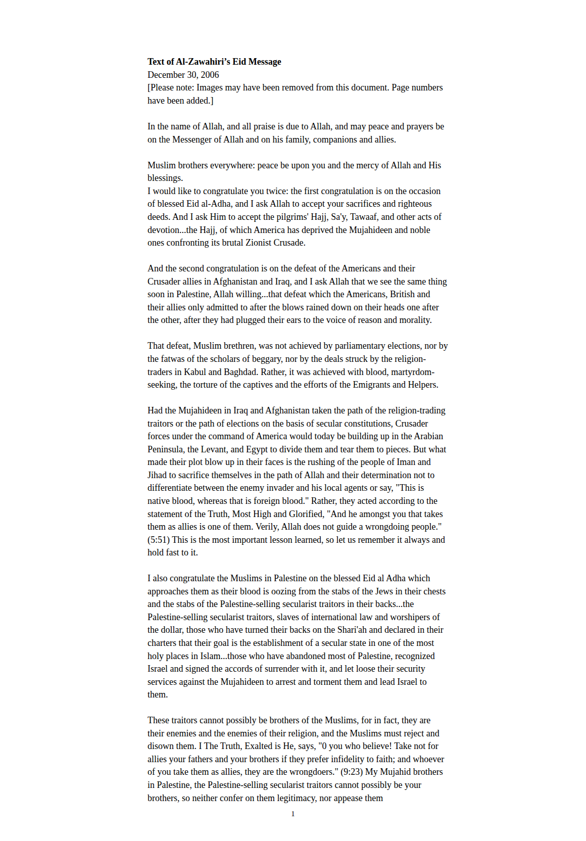Text of Al-Zawahiri’s Eid Message
December 30, 2006
[Please note: Images may have been removed from this document. Page numbers have been added.]
In the name of Allah, and all praise is due to Allah, and may peace and prayers be on the Messenger of Allah and on his family, companions and allies.
Muslim brothers everywhere: peace be upon you and the mercy of Allah and His blessings.
I would like to congratulate you twice: the first congratulation is on the occasion of blessed Eid al-Adha, and I ask Allah to accept your sacrifices and righteous deeds. And I ask Him to accept the pilgrims' Hajj, Sa'y, Tawaaf, and other acts of devotion...the Hajj, of which America has deprived the Mujahideen and noble ones confronting its brutal Zionist Crusade.
And the second congratulation is on the defeat of the Americans and their Crusader allies in Afghanistan and Iraq, and I ask Allah that we see the same thing soon in Palestine, Allah willing...that defeat which the Americans, British and their allies only admitted to after the blows rained down on their heads one after the other, after they had plugged their ears to the voice of reason and morality.
That defeat, Muslim brethren, was not achieved by parliamentary elections, nor by the fatwas of the scholars of beggary, nor by the deals struck by the religion-traders in Kabul and Baghdad. Rather, it was achieved with blood, martyrdom- seeking, the torture of the captives and the efforts of the Emigrants and Helpers.
Had the Mujahideen in Iraq and Afghanistan taken the path of the religion-trading traitors or the path of elections on the basis of secular constitutions, Crusader forces under the command of America would today be building up in the Arabian Peninsula, the Levant, and Egypt to divide them and tear them to pieces. But what made their plot blow up in their faces is the rushing of the people of Iman and Jihad to sacrifice themselves in the path of Allah and their determination not to differentiate between the enemy invader and his local agents or say, "This is native blood, whereas that is foreign blood." Rather, they acted according to the statement of the Truth, Most High and Glorified, "And he amongst you that takes them as allies is one of them. Verily, Allah does not guide a wrongdoing people." (5:51) This is the most important lesson learned, so let us remember it always and hold fast to it.
I also congratulate the Muslims in Palestine on the blessed Eid al Adha which approaches them as their blood is oozing from the stabs of the Jews in their chests and the stabs of the Palestine-selling secularist traitors in their backs...the Palestine-selling secularist traitors, slaves of international law and worshipers of the dollar, those who have turned their backs on the Shari'ah and declared in their charters that their goal is the establishment of a secular state in one of the most holy places in Islam...those who have abandoned most of Palestine, recognized Israel and signed the accords of surrender with it, and let loose their security services against the Mujahideen to arrest and torment them and lead Israel to them.
These traitors cannot possibly be brothers of the Muslims, for in fact, they are their enemies and the enemies of their religion, and the Muslims must reject and disown them. I The Truth, Exalted is He, says, "0 you who believe! Take not for allies your fathers and your brothers if they prefer infidelity to faith; and whoever of you take them as allies, they are the wrongdoers." (9:23) My Mujahid brothers in Palestine, the Palestine-selling secularist traitors cannot possibly be your brothers, so neither confer on them legitimacy, nor appease them
1